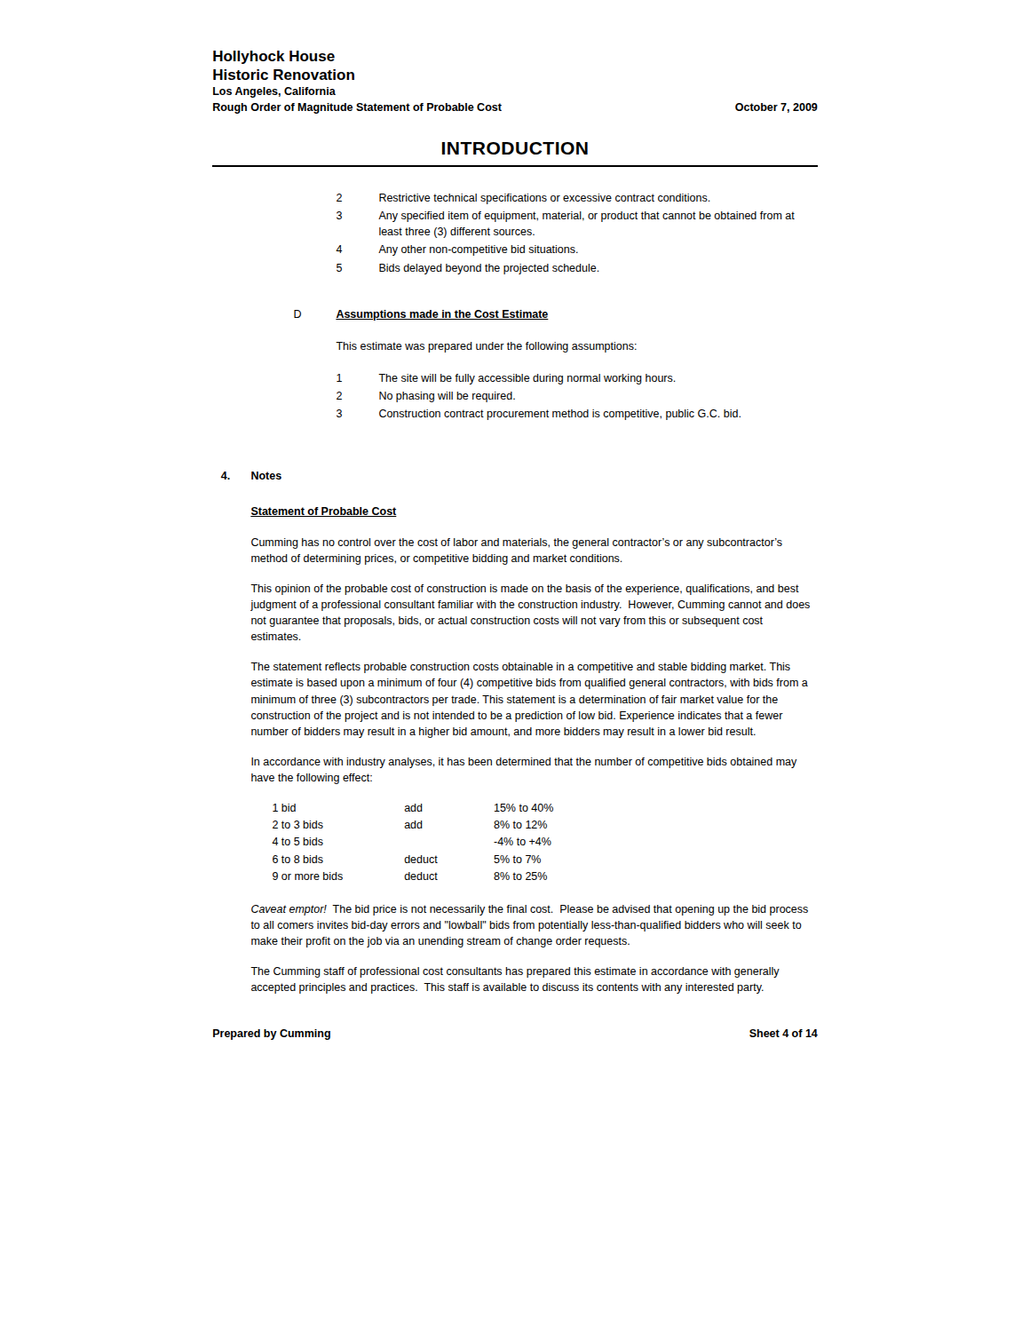Hollyhock House
Historic Renovation
Los Angeles, California
Rough Order of Magnitude Statement of Probable Cost
October 7, 2009
INTRODUCTION
2 Restrictive technical specifications or excessive contract conditions.
3 Any specified item of equipment, material, or product that cannot be obtained from at least three (3) different sources.
4 Any other non-competitive bid situations.
5 Bids delayed beyond the projected schedule.
D
Assumptions made in the Cost Estimate
This estimate was prepared under the following assumptions:
1 The site will be fully accessible during normal working hours.
2 No phasing will be required.
3 Construction contract procurement method is competitive, public G.C. bid.
4.
Notes
Statement of Probable Cost
Cumming has no control over the cost of labor and materials, the general contractor’s or any subcontractor’s method of determining prices, or competitive bidding and market conditions.
This opinion of the probable cost of construction is made on the basis of the experience, qualifications, and best judgment of a professional consultant familiar with the construction industry. However, Cumming cannot and does not guarantee that proposals, bids, or actual construction costs will not vary from this or subsequent cost estimates.
The statement reflects probable construction costs obtainable in a competitive and stable bidding market. This estimate is based upon a minimum of four (4) competitive bids from qualified general contractors, with bids from a minimum of three (3) subcontractors per trade. This statement is a determination of fair market value for the construction of the project and is not intended to be a prediction of low bid. Experience indicates that a fewer number of bidders may result in a higher bid amount, and more bidders may result in a lower bid result.
In accordance with industry analyses, it has been determined that the number of competitive bids obtained may have the following effect:
| 1 bid | add | 15% to 40% |
| 2 to 3 bids | add | 8% to 12% |
| 4 to 5 bids | | -4% to +4% |
| 6 to 8 bids | deduct | 5% to 7% |
| 9 or more bids | deduct | 8% to 25% |
Caveat emptor! The bid price is not necessarily the final cost. Please be advised that opening up the bid process to all comers invites bid-day errors and "lowball" bids from potentially less-than-qualified bidders who will seek to make their profit on the job via an unending stream of change order requests.
The Cumming staff of professional cost consultants has prepared this estimate in accordance with generally accepted principles and practices. This staff is available to discuss its contents with any interested party.
Prepared by Cumming
Sheet 4 of 14